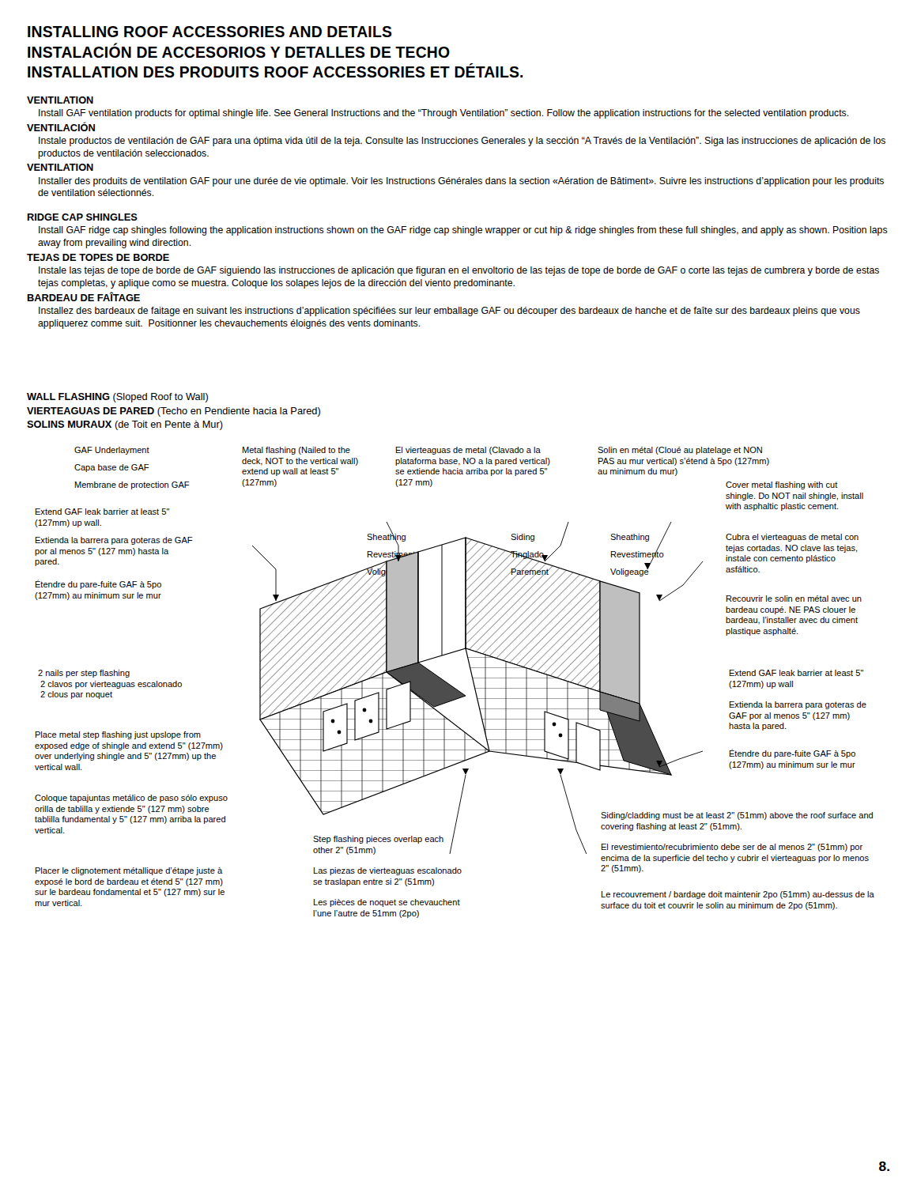Installing Roof Accessories and Details Instalación de Accesorios y Detalles de Techo Installation des Produits Roof Accessories et Détails.
Ventilation
Install GAF ventilation products for optimal shingle life. See General Instructions and the “Through Ventilation” section. Follow the application instructions for the selected ventilation products.
Ventilación
Instale productos de ventilación de GAF para una óptima vida útil de la teja. Consulte las Instrucciones Generales y la sección “A Través de la Ventilación”. Siga las instrucciones de aplicación de los productos de ventilación seleccionados.
Ventilation
Installer des produits de ventilation GAF pour une durée de vie optimale. Voir les Instructions Générales dans la section «Aération de Bâtiment». Suivre les instructions d’application pour les produits de ventilation sélectionnés.
Ridge Cap Shingles
Install GAF ridge cap shingles following the application instructions shown on the GAF ridge cap shingle wrapper or cut hip & ridge shingles from these full shingles, and apply as shown. Position laps away from prevailing wind direction.
Tejas de Topes de Borde
Instale las tejas de tope de borde de GAF siguiendo las instrucciones de aplicación que figuran en el envoltorio de las tejas de tope de borde de GAF o corte las tejas de cumbrera y borde de estas tejas completas, y aplique como se muestra. Coloque los solapes lejos de la dirección del viento predominante.
Bardeau de Faîtage
Installez des bardeaux de faitage en suivant les instructions d’application spécifiées sur leur emballage GAF ou découper des bardeaux de hanche et de faîte sur des bardeaux pleins que vous appliquerez comme suit. Positionner les chevauchements éloignés des vents dominants.
Wall Flashing (Sloped Roof to Wall)
Vierteaguas de Pared (Techo en Pendiente hacia la Pared)
Solins Muraux (de Toit en Pente à Mur)
GAF Underlayment
Capa base de GAF
Membrane de protection GAF
Metal flashing (Nailed to the deck, NOT to the vertical wall) extend up wall at least 5" (127mm)
El vierteaguas de metal (Clavado a la plataforma base, NO a la pared vertical) se extiende hacia arriba por la pared 5" (127 mm)
Solin en métal (Cloué au platelage et NON PAS au mur vertical) s’étend à 5po (127mm) au minimum du mur)
Cover metal flashing with cut shingle. Do NOT nail shingle, install with asphaltic plastic cement.
Cubra el vierteaguas de metal con tejas cortadas. NO clave las tejas, instale con cemento plástico asfáltico.
Recouvrir le solin en métal avec un bardeau coupé. NE PAS clouer le bardeau, l’installer avec du ciment plastique asphalté.
Extend GAF leak barrier at least 5"(127mm) up wall.
Extienda la barrera para goteras de GAF por al menos 5" (127 mm) hasta la pared.
Étendre du pare-fuite GAF à 5po (127mm) au minimum sur le mur
Sheathing
Revestimento
Voligeage
Siding
Tinglado
Parement
Sheathing
Revestimento
Voligeage
2 nails per step flashing
2 clavos por vierteaguas escalonado
2 clous par noquet
Place metal step flashing just upslope from exposed edge of shingle and extend 5" (127mm) over underlying shingle and 5" (127mm) up the vertical wall.
Coloque tapajuntas metálico de paso sólo expuso orilla de tablilla y extiende 5" (127 mm) sobre tablilla fundamental y 5" (127 mm) arriba la pared vertical.
Placer le clignotement métallique d’étape juste à exposé le bord de bardeau et étend 5" (127 mm) sur le bardeau fondamental et 5" (127 mm) sur le mur vertical.
Extend GAF leak barrier at least 5"(127mm) up wall
Extienda la barrera para goteras de GAF por al menos 5" (127 mm) hasta la pared.
Étendre du pare-fuite GAF à 5po (127mm) au minimum sur le mur
Step flashing pieces overlap each other 2" (51mm)
Las piezas de vierteaguas escalonado se traslapan entre si 2" (51mm)
Les pièces de noquet se chevauchent l’une l’autre de 51mm (2po)
Siding/cladding must be at least 2" (51mm) above the roof surface and covering flashing at least 2" (51mm).
El revestimiento/recubrimiento debe ser de al menos 2" (51mm) por encima de la superficie del techo y cubrir el vierteaguas por lo menos 2" (51mm).
Le recouvrement / bardage doit maintenir 2po (51mm) au-dessus de la surface du toit et couvrir le solin au minimum de 2po (51mm).
8.